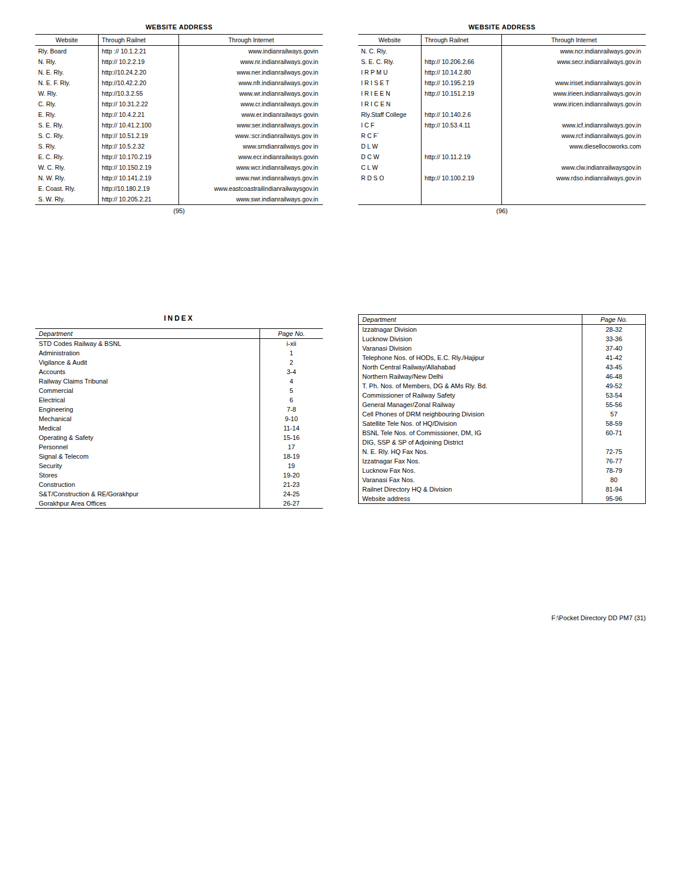WEBSITE ADDRESS
| Website | Through Railnet | Through Internet |
| --- | --- | --- |
| Rly. Board | http :// 10.1.2.21 | www.indianrailways.govin |
| N. Rly. | http:// 10.2.2.19 | www.nr.indianrailways.gov.in |
| N. E. Rly. | http://10.24.2.20 | www.ner.indianrailways.gov.in |
| N. E. F. Rly. | http://10.42.2.20 | www.nfr.indianrailways.gov.in |
| W. Rly. | http://10.3.2.55 | www.wr.indianrailways.gov.in |
| C. Rly. | http:// 10.31.2.22 | www.cr.indianrailways.gov.in |
| E. Rly. | http:// 10.4.2.21 | www.er.indianrailways govin |
| S. E. Rly. | http:// 10.41.2.100 | www:ser.indianrailways.gov.in |
| S. C. Rly. | http:// 10.51.2.19 | www.:scr.indianrailways.gov in |
| S. Rly. | http:// 10.5.2.32 | www.srndianrailways.gov in |
| E. C. Rly. | http:// 10.170.2.19 | www.ecr.indianrailways.govin |
| W. C. Rly. | http:// 10.150.2.19 | www.wcr.indianrailways.gov.in |
| N. W. Rly. | http:// 10.141.2.19 | www.nwr.indianrailways.gov.in |
| E. Coast. Rly. | http://10.180.2.19 | www.eastcoastrailindianrailwaysgov.in |
| S. W. Rly. | http:// 10.205.2.21 | www.swr.indianrailways.gov.in |
(95)
WEBSITE ADDRESS
| Website | Through Railnet | Through Internet |
| --- | --- | --- |
| N. C. Rly. | | www.ncr.indianrailways.gov.in |
| S. E. C. Rly. | http:// 10.206.2.66 | www.secr.indianrailways.gov.in |
| I R P M U | http:// 10.14.2.80 | |
| I R I S E T | http:// 10.195.2.19 | www.iriset.indianrailways.gov.in |
| I R I E E N | http:// 10.151.2.19 | www.irieen.indianrailways.gov.in |
| I R I C E N | | www.iricen.indianrailways.gov.in |
| Rly.Staff College | http:// 10.140.2.6 | |
| I C F | http:// 10.53.4.11 | www.icf.indianrailways.gov.in |
| R C F` | | www.rcf.indianrailways.gov.in |
| D L W | | www.diesellocoworks.com |
| D C W | http:// 10.11.2.19 | |
| C L W | | www.clw.indianrailwaysgov.in |
| R D S O | http:// 10.100.2.19 | www.rdso.indianrailways.gov.in |
(96)
INDEX
| Department | Page No. |
| --- | --- |
| STD Codes Railway & BSNL | i-xii |
| Administration | 1 |
| Vigilance & Audit | 2 |
| Accounts | 3-4 |
| Railway Claims Tribunal | 4 |
| Commercial | 5 |
| Electrical | 6 |
| Engineering | 7-8 |
| Mechanical | 9-10 |
| Medical | 11-14 |
| Operating & Safety | 15-16 |
| Personnel | 17 |
| Signal & Telecom | 18-19 |
| Security | 19 |
| Stores | 19-20 |
| Construction | 21-23 |
| S&T/Construction & RE/Gorakhpur | 24-25 |
| Gorakhpur Area Offices | 26-27 |
| Department | Page No. |
| --- | --- |
| Izzatnagar Division | 28-32 |
| Lucknow Division | 33-36 |
| Varanasi Division | 37-40 |
| Telephone Nos. of HODs, E.C. Rly./Hajipur | 41-42 |
| North Central Railway/Allahabad | 43-45 |
| Northern Railway/New Delhi | 46-48 |
| T. Ph. Nos. of Members, DG & AMs Rly. Bd. | 49-52 |
| Commissioner of Railway Safety | 53-54 |
| General Manager/Zonal Railway | 55-56 |
| Cell Phones of DRM neighbouring Division | 57 |
| Satellite Tele Nos. of HQ/Division | 58-59 |
| BSNL Tele Nos. of Commissioner, DM, IG | 60-71 |
| DIG, SSP & SP of Adjoining District | |
| N. E. Rly. HQ Fax Nos. | 72-75 |
| Izzatnagar Fax Nos. | 76-77 |
| Lucknow Fax Nos. | 78-79 |
| Varanasi Fax Nos. | 80 |
| Railnet Directory HQ & Division | 81-94 |
| Website address | 95-96 |
F:\Pocket Directory DD PM7 (31)